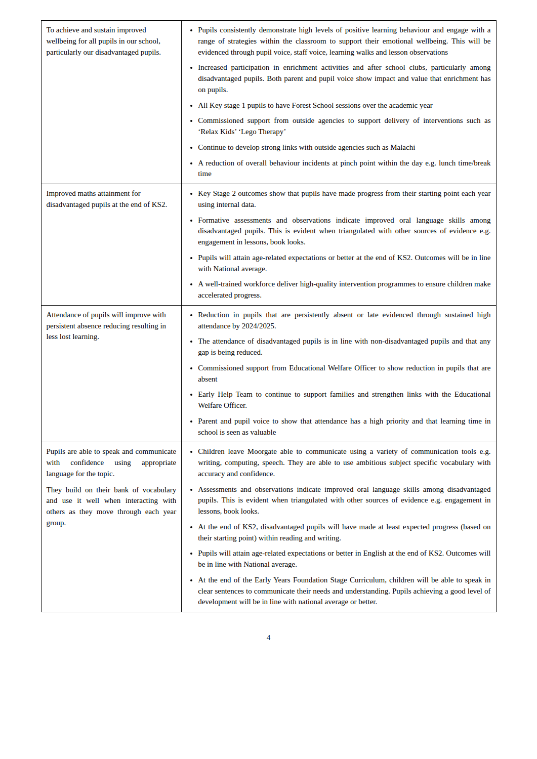| To achieve and sustain improved wellbeing for all pupils in our school, particularly our disadvantaged pupils. | Pupils consistently demonstrate high levels of positive learning behaviour and engage with a range of strategies within the classroom to support their emotional wellbeing. This will be evidenced through pupil voice, staff voice, learning walks and lesson observations Increased participation in enrichment activities and after school clubs, particularly among disadvantaged pupils. Both parent and pupil voice show impact and value that enrichment has on pupils. All Key stage 1 pupils to have Forest School sessions over the academic year Commissioned support from outside agencies to support delivery of interventions such as ‘Relax Kids’ ‘Lego Therapy’ Continue to develop strong links with outside agencies such as Malachi A reduction of overall behaviour incidents at pinch point within the day e.g. lunch time/break time |
| Improved maths attainment for disadvantaged pupils at the end of KS2. | Key Stage 2 outcomes show that pupils have made progress from their starting point each year using internal data. Formative assessments and observations indicate improved oral language skills among disadvantaged pupils. This is evident when triangulated with other sources of evidence e.g. engagement in lessons, book looks. Pupils will attain age-related expectations or better at the end of KS2. Outcomes will be in line with National average. A well-trained workforce deliver high-quality intervention programmes to ensure children make accelerated progress. |
| Attendance of pupils will improve with persistent absence reducing resulting in less lost learning. | Reduction in pupils that are persistently absent or late evidenced through sustained high attendance by 2024/2025. The attendance of disadvantaged pupils is in line with non-disadvantaged pupils and that any gap is being reduced. Commissioned support from Educational Welfare Officer to show reduction in pupils that are absent Early Help Team to continue to support families and strengthen links with the Educational Welfare Officer. Parent and pupil voice to show that attendance has a high priority and that learning time in school is seen as valuable |
| Pupils are able to speak and communicate with confidence using appropriate language for the topic. They build on their bank of vocabulary and use it well when interacting with others as they move through each year group. | Children leave Moorgate able to communicate using a variety of communication tools e.g. writing, computing, speech. They are able to use ambitious subject specific vocabulary with accuracy and confidence. Assessments and observations indicate improved oral language skills among disadvantaged pupils. This is evident when triangulated with other sources of evidence e.g. engagement in lessons, book looks. At the end of KS2, disadvantaged pupils will have made at least expected progress (based on their starting point) within reading and writing. Pupils will attain age-related expectations or better in English at the end of KS2. Outcomes will be in line with National average. At the end of the Early Years Foundation Stage Curriculum, children will be able to speak in clear sentences to communicate their needs and understanding. Pupils achieving a good level of development will be in line with national average or better. |
4